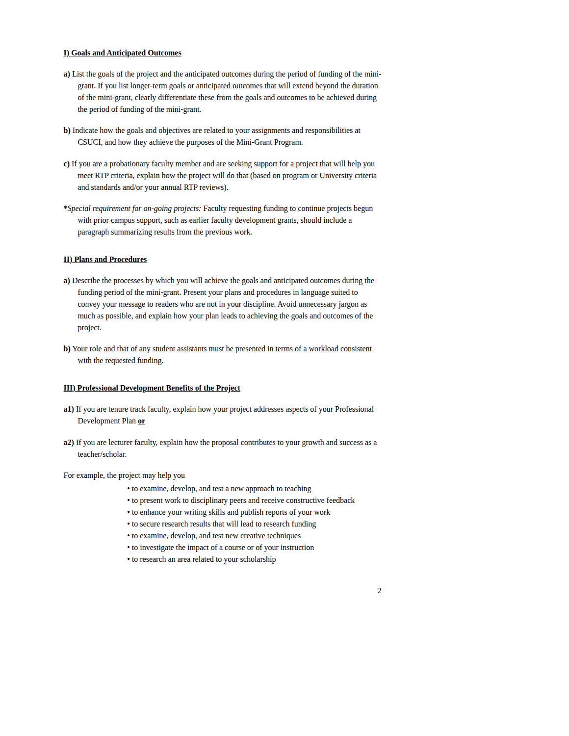I) Goals and Anticipated Outcomes
a) List the goals of the project and the anticipated outcomes during the period of funding of the mini-grant. If you list longer-term goals or anticipated outcomes that will extend beyond the duration of the mini-grant, clearly differentiate these from the goals and outcomes to be achieved during the period of funding of the mini-grant.
b) Indicate how the goals and objectives are related to your assignments and responsibilities at CSUCI, and how they achieve the purposes of the Mini-Grant Program.
c) If you are a probationary faculty member and are seeking support for a project that will help you meet RTP criteria, explain how the project will do that (based on program or University criteria and standards and/or your annual RTP reviews).
*Special requirement for on-going projects: Faculty requesting funding to continue projects begun with prior campus support, such as earlier faculty development grants, should include a paragraph summarizing results from the previous work.
II) Plans and Procedures
a) Describe the processes by which you will achieve the goals and anticipated outcomes during the funding period of the mini-grant. Present your plans and procedures in language suited to convey your message to readers who are not in your discipline. Avoid unnecessary jargon as much as possible, and explain how your plan leads to achieving the goals and outcomes of the project.
b) Your role and that of any student assistants must be presented in terms of a workload consistent with the requested funding.
III) Professional Development Benefits of the Project
a1) If you are tenure track faculty, explain how your project addresses aspects of your Professional Development Plan or
a2) If you are lecturer faculty, explain how the proposal contributes to your growth and success as a teacher/scholar.
For example, the project may help you
to examine, develop, and test a new approach to teaching
to present work to disciplinary peers and receive constructive feedback
to enhance your writing skills and publish reports of your work
to secure research results that will lead to research funding
to examine, develop, and test new creative techniques
to investigate the impact of a course or of your instruction
to research an area related to your scholarship
2